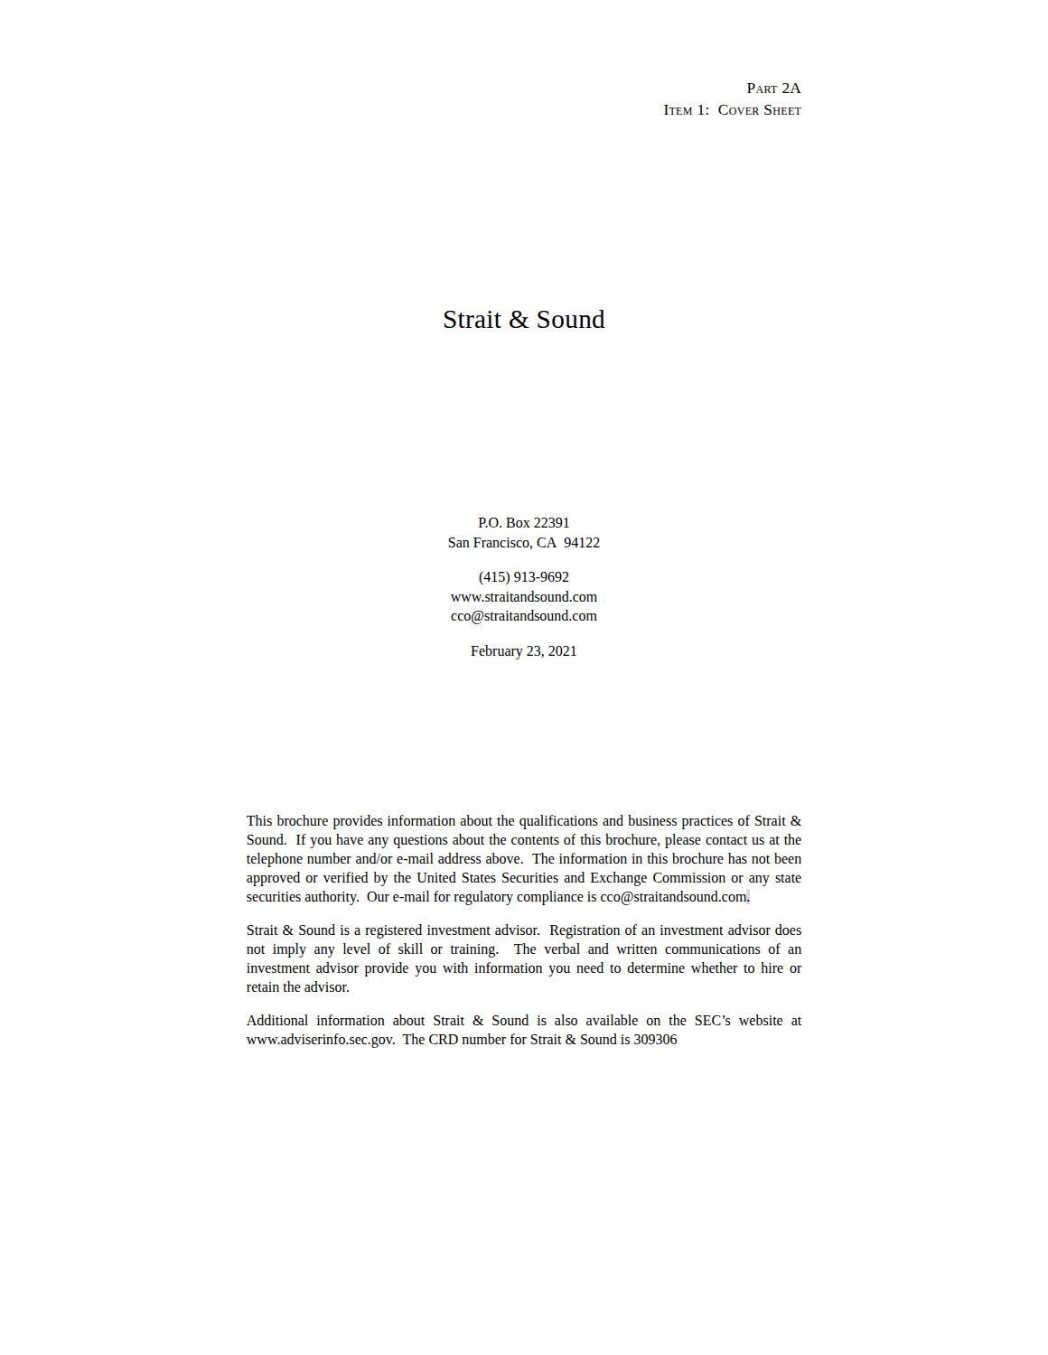Part 2A
Item 1: Cover Sheet
Strait & Sound
P.O. Box 22391
San Francisco, CA 94122
(415) 913-9692
www.straitandsound.com
cco@straitandsound.com
February 23, 2021
This brochure provides information about the qualifications and business practices of Strait & Sound. If you have any questions about the contents of this brochure, please contact us at the telephone number and/or e-mail address above. The information in this brochure has not been approved or verified by the United States Securities and Exchange Commission or any state securities authority. Our e-mail for regulatory compliance is cco@straitandsound.com.
Strait & Sound is a registered investment advisor. Registration of an investment advisor does not imply any level of skill or training. The verbal and written communications of an investment advisor provide you with information you need to determine whether to hire or retain the advisor.
Additional information about Strait & Sound is also available on the SEC’s website at www.adviserinfo.sec.gov. The CRD number for Strait & Sound is 309306